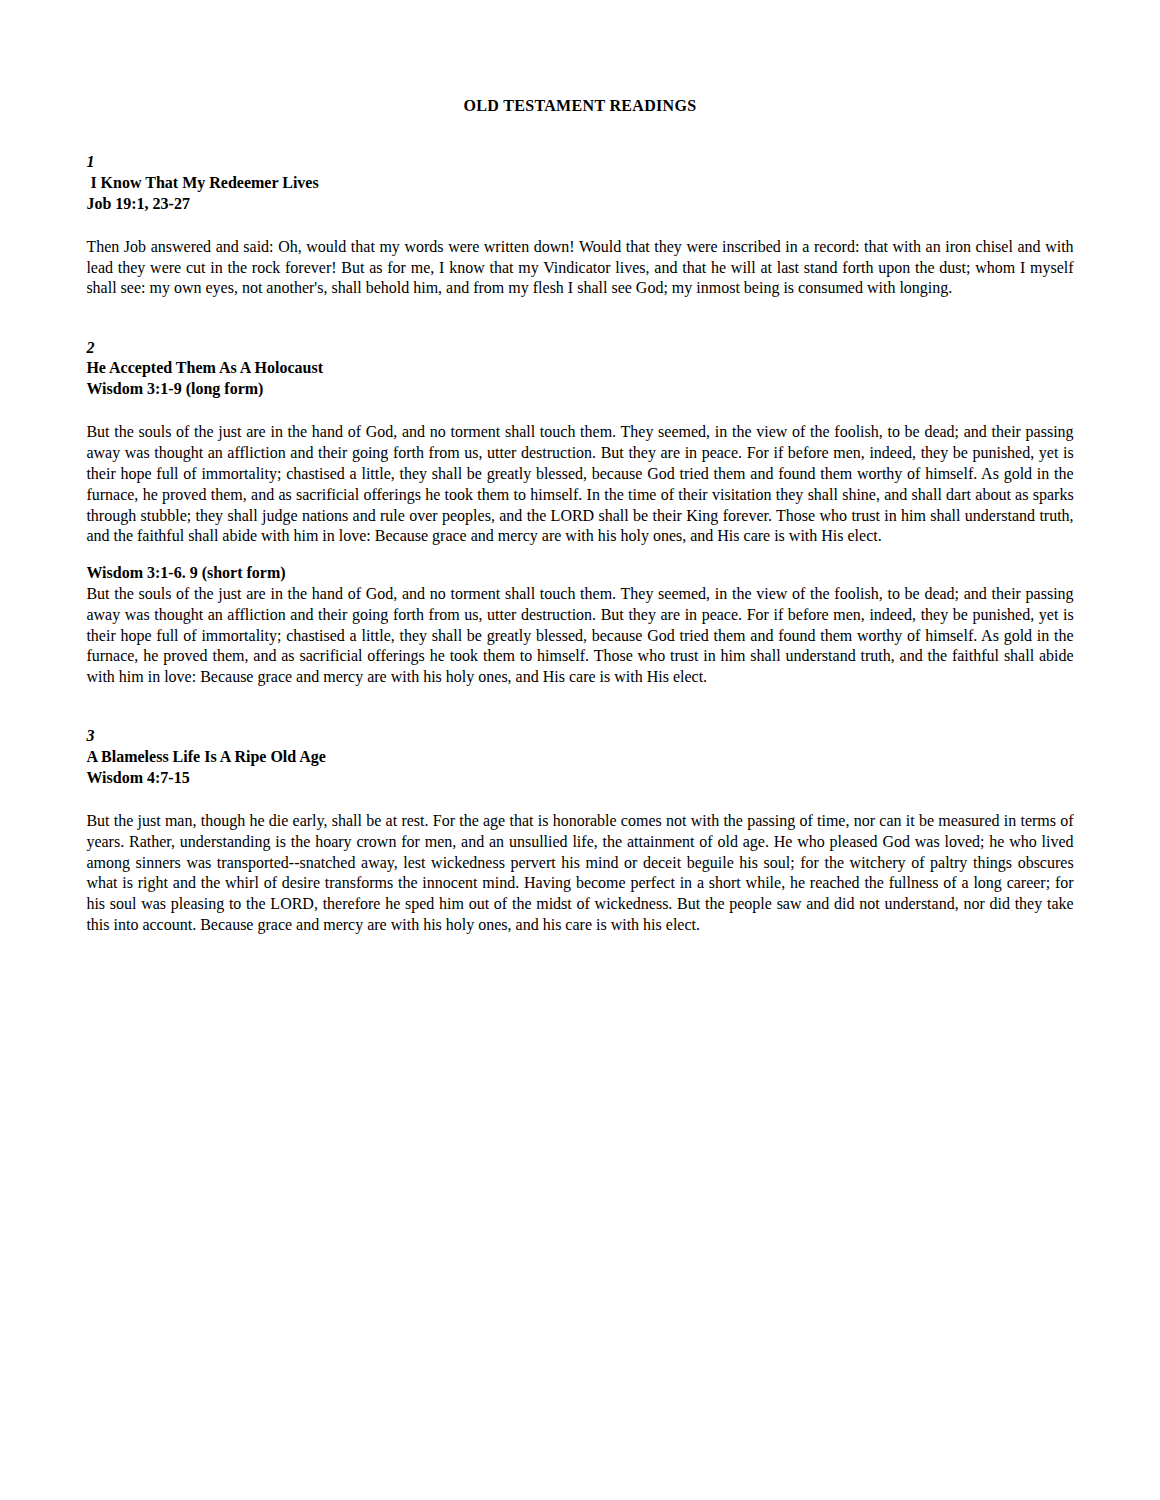OLD TESTAMENT READINGS
1
I Know That My Redeemer Lives
Job 19:1, 23-27
Then Job answered and said: Oh, would that my words were written down! Would that they were inscribed in a record: that with an iron chisel and with lead they were cut in the rock forever! But as for me, I know that my Vindicator lives, and that he will at last stand forth upon the dust; whom I myself shall see: my own eyes, not another's, shall behold him, and from my flesh I shall see God; my inmost being is consumed with longing.
2
He Accepted Them As A Holocaust
Wisdom 3:1-9 (long form)
But the souls of the just are in the hand of God, and no torment shall touch them. They seemed, in the view of the foolish, to be dead; and their passing away was thought an affliction and their going forth from us, utter destruction. But they are in peace. For if before men, indeed, they be punished, yet is their hope full of immortality; chastised a little, they shall be greatly blessed, because God tried them and found them worthy of himself. As gold in the furnace, he proved them, and as sacrificial offerings he took them to himself. In the time of their visitation they shall shine, and shall dart about as sparks through stubble; they shall judge nations and rule over peoples, and the LORD shall be their King forever. Those who trust in him shall understand truth, and the faithful shall abide with him in love: Because grace and mercy are with his holy ones, and His care is with His elect.
Wisdom 3:1-6. 9 (short form)
But the souls of the just are in the hand of God, and no torment shall touch them. They seemed, in the view of the foolish, to be dead; and their passing away was thought an affliction and their going forth from us, utter destruction. But they are in peace. For if before men, indeed, they be punished, yet is their hope full of immortality; chastised a little, they shall be greatly blessed, because God tried them and found them worthy of himself. As gold in the furnace, he proved them, and as sacrificial offerings he took them to himself. Those who trust in him shall understand truth, and the faithful shall abide with him in love: Because grace and mercy are with his holy ones, and His care is with His elect.
3
A Blameless Life Is A Ripe Old Age
Wisdom 4:7-15
But the just man, though he die early, shall be at rest. For the age that is honorable comes not with the passing of time, nor can it be measured in terms of years. Rather, understanding is the hoary crown for men, and an unsullied life, the attainment of old age. He who pleased God was loved; he who lived among sinners was transported--snatched away, lest wickedness pervert his mind or deceit beguile his soul; for the witchery of paltry things obscures what is right and the whirl of desire transforms the innocent mind. Having become perfect in a short while, he reached the fullness of a long career; for his soul was pleasing to the LORD, therefore he sped him out of the midst of wickedness. But the people saw and did not understand, nor did they take this into account. Because grace and mercy are with his holy ones, and his care is with his elect.